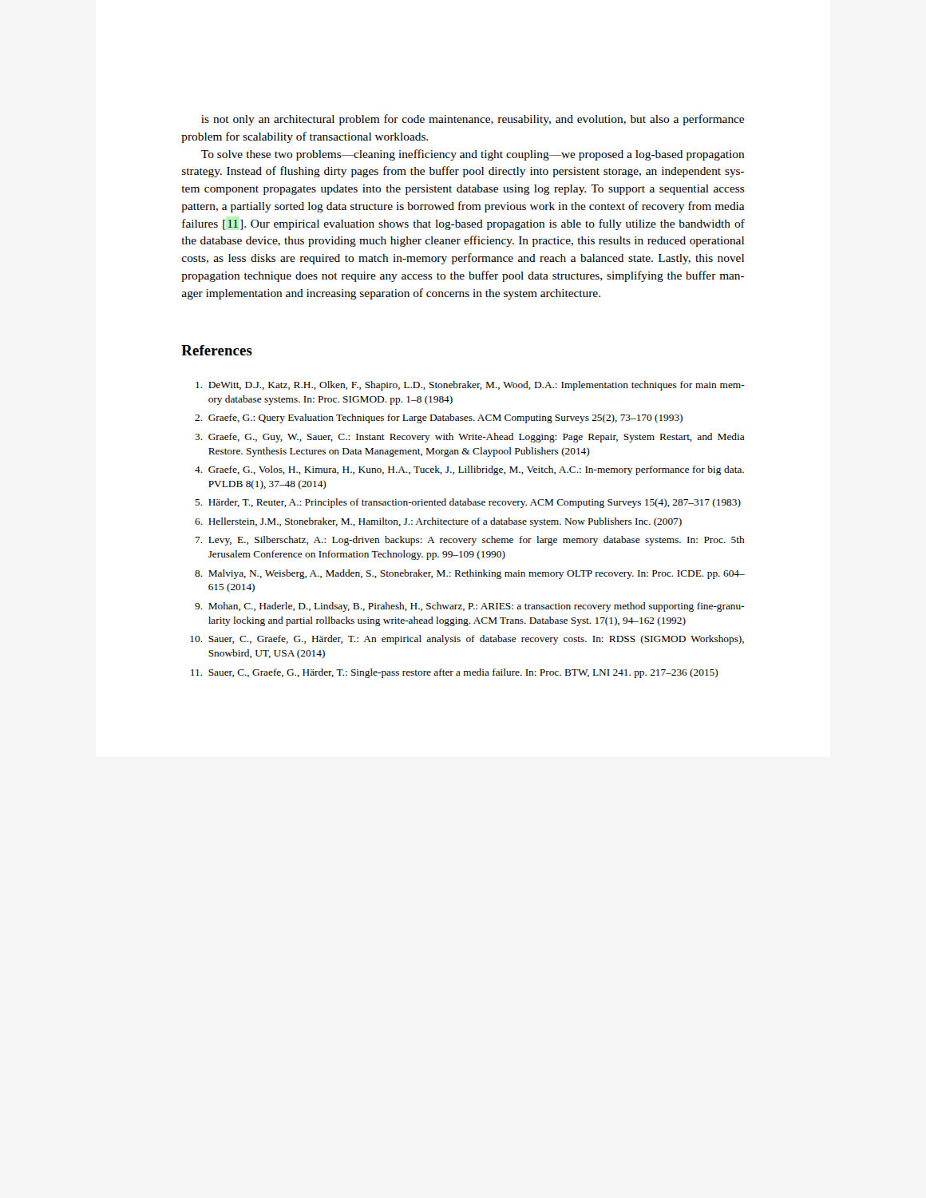is not only an architectural problem for code maintenance, reusability, and evolution, but also a performance problem for scalability of transactional workloads.
To solve these two problems—cleaning inefficiency and tight coupling—we proposed a log-based propagation strategy. Instead of flushing dirty pages from the buffer pool directly into persistent storage, an independent system component propagates updates into the persistent database using log replay. To support a sequential access pattern, a partially sorted log data structure is borrowed from previous work in the context of recovery from media failures [11]. Our empirical evaluation shows that log-based propagation is able to fully utilize the bandwidth of the database device, thus providing much higher cleaner efficiency. In practice, this results in reduced operational costs, as less disks are required to match in-memory performance and reach a balanced state. Lastly, this novel propagation technique does not require any access to the buffer pool data structures, simplifying the buffer manager implementation and increasing separation of concerns in the system architecture.
References
DeWitt, D.J., Katz, R.H., Olken, F., Shapiro, L.D., Stonebraker, M., Wood, D.A.: Implementation techniques for main memory database systems. In: Proc. SIGMOD. pp. 1–8 (1984)
Graefe, G.: Query Evaluation Techniques for Large Databases. ACM Computing Surveys 25(2), 73–170 (1993)
Graefe, G., Guy, W., Sauer, C.: Instant Recovery with Write-Ahead Logging: Page Repair, System Restart, and Media Restore. Synthesis Lectures on Data Management, Morgan & Claypool Publishers (2014)
Graefe, G., Volos, H., Kimura, H., Kuno, H.A., Tucek, J., Lillibridge, M., Veitch, A.C.: In-memory performance for big data. PVLDB 8(1), 37–48 (2014)
Härder, T., Reuter, A.: Principles of transaction-oriented database recovery. ACM Computing Surveys 15(4), 287–317 (1983)
Hellerstein, J.M., Stonebraker, M., Hamilton, J.: Architecture of a database system. Now Publishers Inc. (2007)
Levy, E., Silberschatz, A.: Log-driven backups: A recovery scheme for large memory database systems. In: Proc. 5th Jerusalem Conference on Information Technology. pp. 99–109 (1990)
Malviya, N., Weisberg, A., Madden, S., Stonebraker, M.: Rethinking main memory OLTP recovery. In: Proc. ICDE. pp. 604–615 (2014)
Mohan, C., Haderle, D., Lindsay, B., Pirahesh, H., Schwarz, P.: ARIES: a transaction recovery method supporting fine-granularity locking and partial rollbacks using write-ahead logging. ACM Trans. Database Syst. 17(1), 94–162 (1992)
Sauer, C., Graefe, G., Härder, T.: An empirical analysis of database recovery costs. In: RDSS (SIGMOD Workshops), Snowbird, UT, USA (2014)
Sauer, C., Graefe, G., Härder, T.: Single-pass restore after a media failure. In: Proc. BTW, LNI 241. pp. 217–236 (2015)